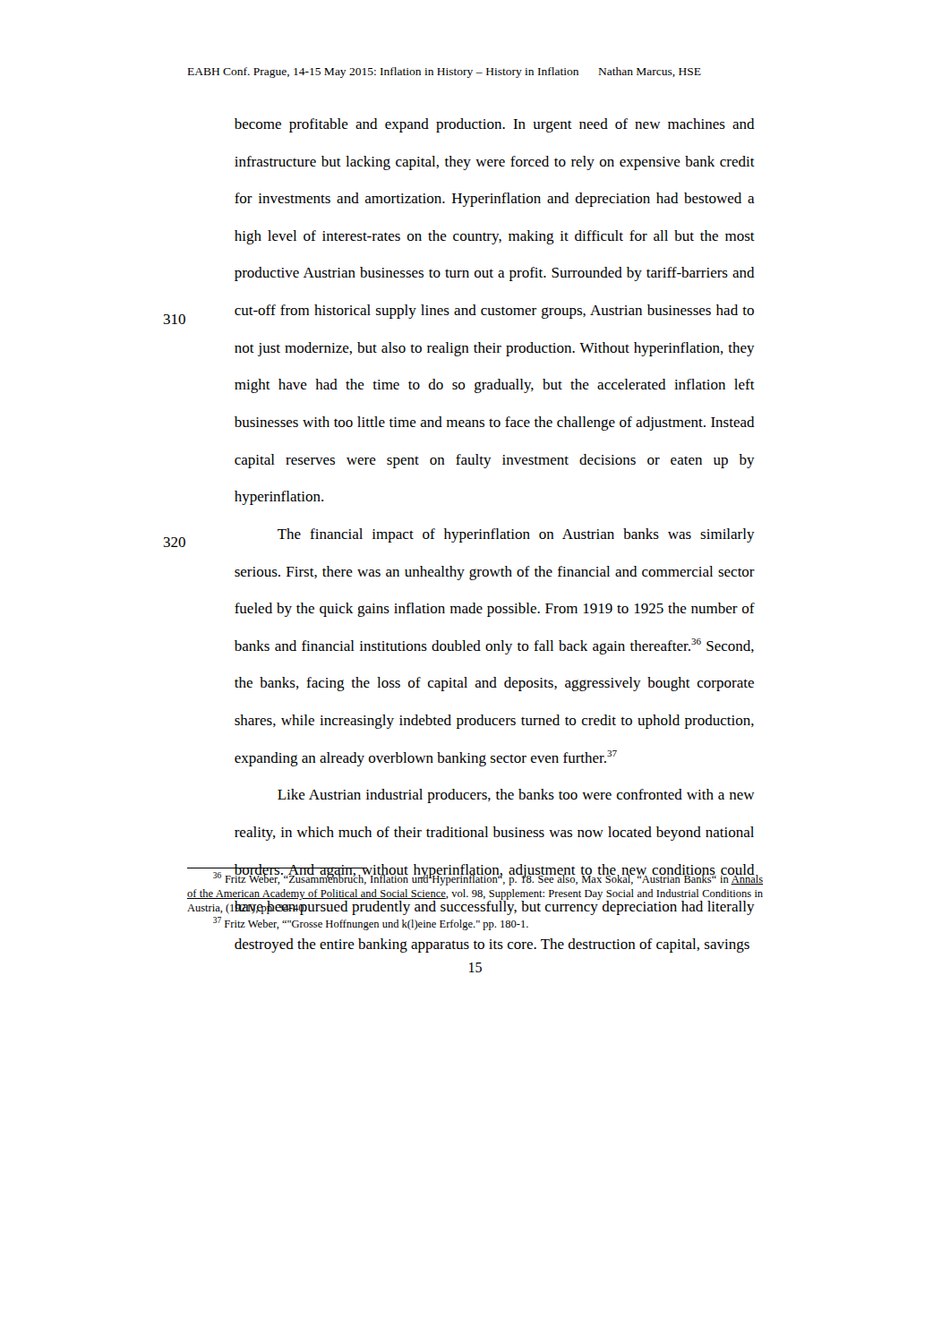EABH Conf. Prague, 14-15 May 2015: Inflation in History – History in InflationNathan Marcus, HSE
310
320
become profitable and expand production. In urgent need of new machines and infrastructure but lacking capital, they were forced to rely on expensive bank credit for investments and amortization. Hyperinflation and depreciation had bestowed a high level of interest-rates on the country, making it difficult for all but the most productive Austrian businesses to turn out a profit. Surrounded by tariff-barriers and cut-off from historical supply lines and customer groups, Austrian businesses had to not just modernize, but also to realign their production. Without hyperinflation, they might have had the time to do so gradually, but the accelerated inflation left businesses with too little time and means to face the challenge of adjustment. Instead capital reserves were spent on faulty investment decisions or eaten up by hyperinflation.
The financial impact of hyperinflation on Austrian banks was similarly serious. First, there was an unhealthy growth of the financial and commercial sector fueled by the quick gains inflation made possible. From 1919 to 1925 the number of banks and financial institutions doubled only to fall back again thereafter.36 Second, the banks, facing the loss of capital and deposits, aggressively bought corporate shares, while increasingly indebted producers turned to credit to uphold production, expanding an already overblown banking sector even further.37
Like Austrian industrial producers, the banks too were confronted with a new reality, in which much of their traditional business was now located beyond national borders. And again, without hyperinflation, adjustment to the new conditions could have been pursued prudently and successfully, but currency depreciation had literally destroyed the entire banking apparatus to its core. The destruction of capital, savings
36 Fritz Weber, “Zusammenbruch, Inflation und Hyperinflation“, p. 18. See also, Max Sokal, “Austrian Banks“ in Annals of the American Academy of Political and Social Science, vol. 98, Supplement: Present Day Social and Industrial Conditions in Austria, (1921), pp. 34-40.
37 Fritz Weber, “"Grosse Hoffnungen und k(l)eine Erfolge." pp. 180-1.
15